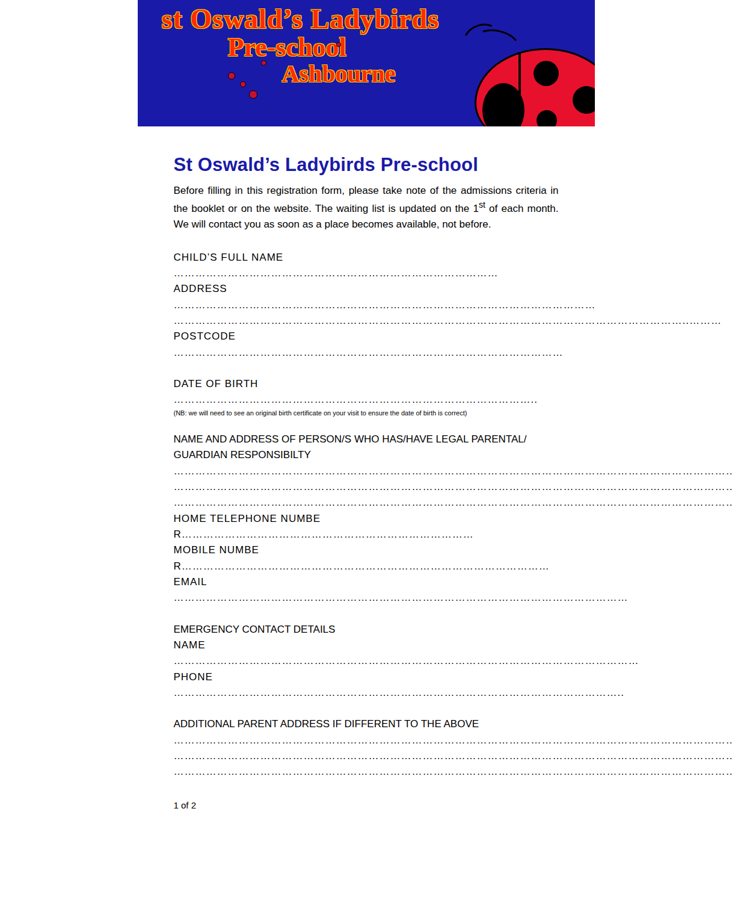st Oswald’s Ladybirds Pre-school Ashbourne
St Oswald’s Ladybirds Pre-school
Before filling in this registration form, please take note of the admissions criteria in the booklet or on the website. The waiting list is updated on the 1st of each month. We will contact you as soon as a place becomes available, not before.
CHILD’S FULL NAME ………………………………………………………………………………
ADDRESS ………………………………………………………………………………………………………
……………………………………………………………………………………………………………………………..………
POSTCODE ………………………………………………………………………………………………
DATE OF BIRTH ………………………………………………………………………………………..
(NB: we will need to see an original birth certificate on your visit to ensure the date of birth is correct)
NAME AND ADDRESS OF PERSON/S WHO HAS/HAVE LEGAL PARENTAL/
GUARDIAN RESPONSIBILTY
……………………………………………………………………………………………………………………………………………
……………………………………………………………………………………………………………………………………………
……………………………………………………………………………………………………………………………………………
HOME TELEPHONE NUMBER………………………………………………………………………
MOBILE NUMBER…………………………………………………………………………………………
EMAIL ………………………………………………………………………………………………………………
EMERGENCY CONTACT DETAILS
NAME …………………………………………………………………………………………………………………
PHONE ……………………………………………………………………………………………………………..
ADDITIONAL PARENT ADDRESS IF DIFFERENT TO THE ABOVE
……………………………………………………………………………………………………………………………………………
……………………………………………………………………………………………………………………………………………
……………………………………………………………………………………………………………………………………………
1 of 2